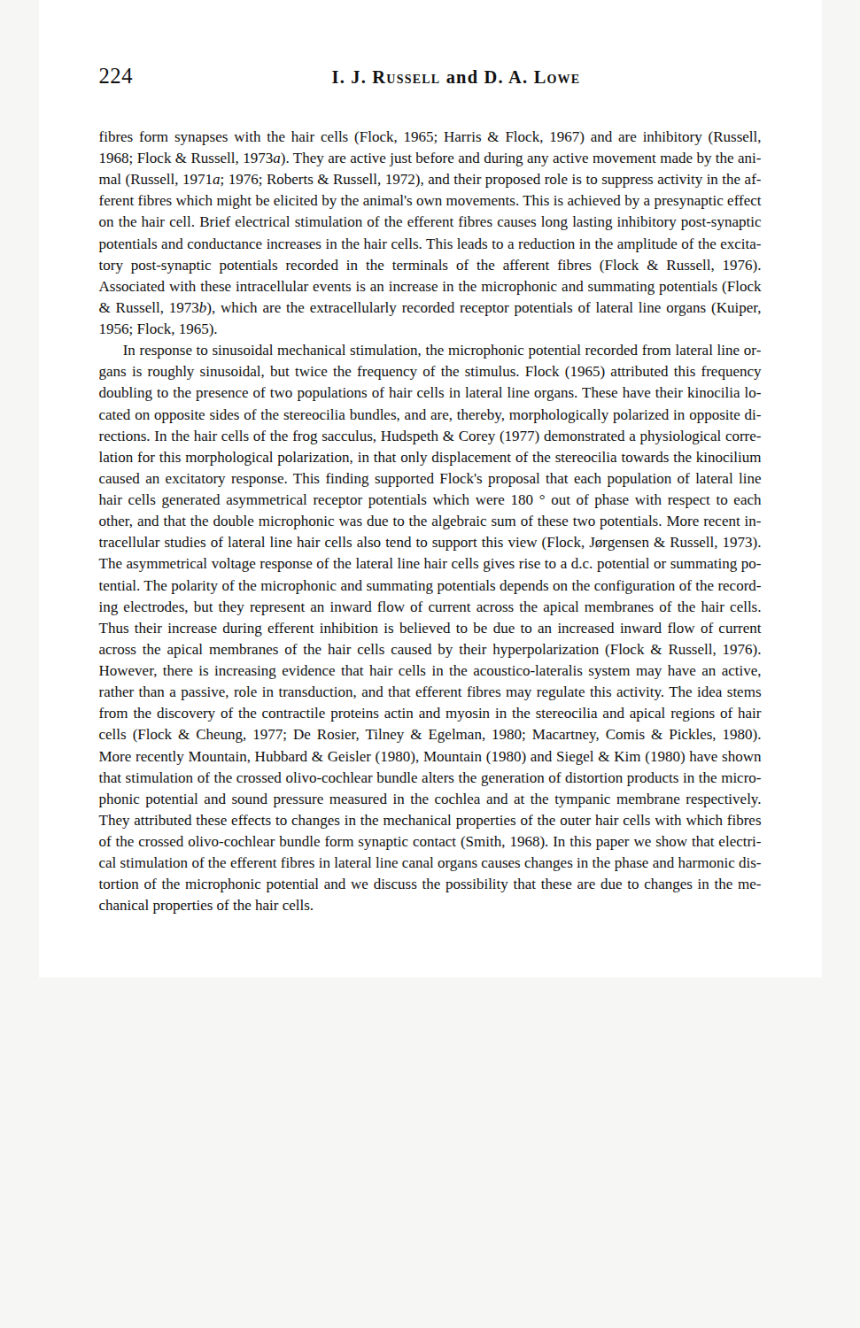224
I. J. Russell and D. A. Lowe
fibres form synapses with the hair cells (Flock, 1965; Harris & Flock, 1967) and are inhibitory (Russell, 1968; Flock & Russell, 1973a). They are active just before and during any active movement made by the animal (Russell, 1971a; 1976; Roberts & Russell, 1972), and their proposed role is to suppress activity in the afferent fibres which might be elicited by the animal's own movements. This is achieved by a presynaptic effect on the hair cell. Brief electrical stimulation of the efferent fibres causes long lasting inhibitory post-synaptic potentials and conductance increases in the hair cells. This leads to a reduction in the amplitude of the excitatory post-synaptic potentials recorded in the terminals of the afferent fibres (Flock & Russell, 1976). Associated with these intracellular events is an increase in the microphonic and summating potentials (Flock & Russell, 1973b), which are the extracellularly recorded receptor potentials of lateral line organs (Kuiper, 1956; Flock, 1965).
In response to sinusoidal mechanical stimulation, the microphonic potential recorded from lateral line organs is roughly sinusoidal, but twice the frequency of the stimulus. Flock (1965) attributed this frequency doubling to the presence of two populations of hair cells in lateral line organs. These have their kinocilia located on opposite sides of the stereocilia bundles, and are, thereby, morphologically polarized in opposite directions. In the hair cells of the frog sacculus, Hudspeth & Corey (1977) demonstrated a physiological correlation for this morphological polarization, in that only displacement of the stereocilia towards the kinocilium caused an excitatory response. This finding supported Flock's proposal that each population of lateral line hair cells generated asymmetrical receptor potentials which were 180 ° out of phase with respect to each other, and that the double microphonic was due to the algebraic sum of these two potentials. More recent intracellular studies of lateral line hair cells also tend to support this view (Flock, Jørgensen & Russell, 1973). The asymmetrical voltage response of the lateral line hair cells gives rise to a d.c. potential or summating potential. The polarity of the microphonic and summating potentials depends on the configuration of the recording electrodes, but they represent an inward flow of current across the apical membranes of the hair cells. Thus their increase during efferent inhibition is believed to be due to an increased inward flow of current across the apical membranes of the hair cells caused by their hyperpolarization (Flock & Russell, 1976). However, there is increasing evidence that hair cells in the acoustico-lateralis system may have an active, rather than a passive, role in transduction, and that efferent fibres may regulate this activity. The idea stems from the discovery of the contractile proteins actin and myosin in the stereocilia and apical regions of hair cells (Flock & Cheung, 1977; De Rosier, Tilney & Egelman, 1980; Macartney, Comis & Pickles, 1980). More recently Mountain, Hubbard & Geisler (1980), Mountain (1980) and Siegel & Kim (1980) have shown that stimulation of the crossed olivo-cochlear bundle alters the generation of distortion products in the microphonic potential and sound pressure measured in the cochlea and at the tympanic membrane respectively. They attributed these effects to changes in the mechanical properties of the outer hair cells with which fibres of the crossed olivo-cochlear bundle form synaptic contact (Smith, 1968). In this paper we show that electrical stimulation of the efferent fibres in lateral line canal organs causes changes in the phase and harmonic distortion of the microphonic potential and we discuss the possibility that these are due to changes in the mechanical properties of the hair cells.